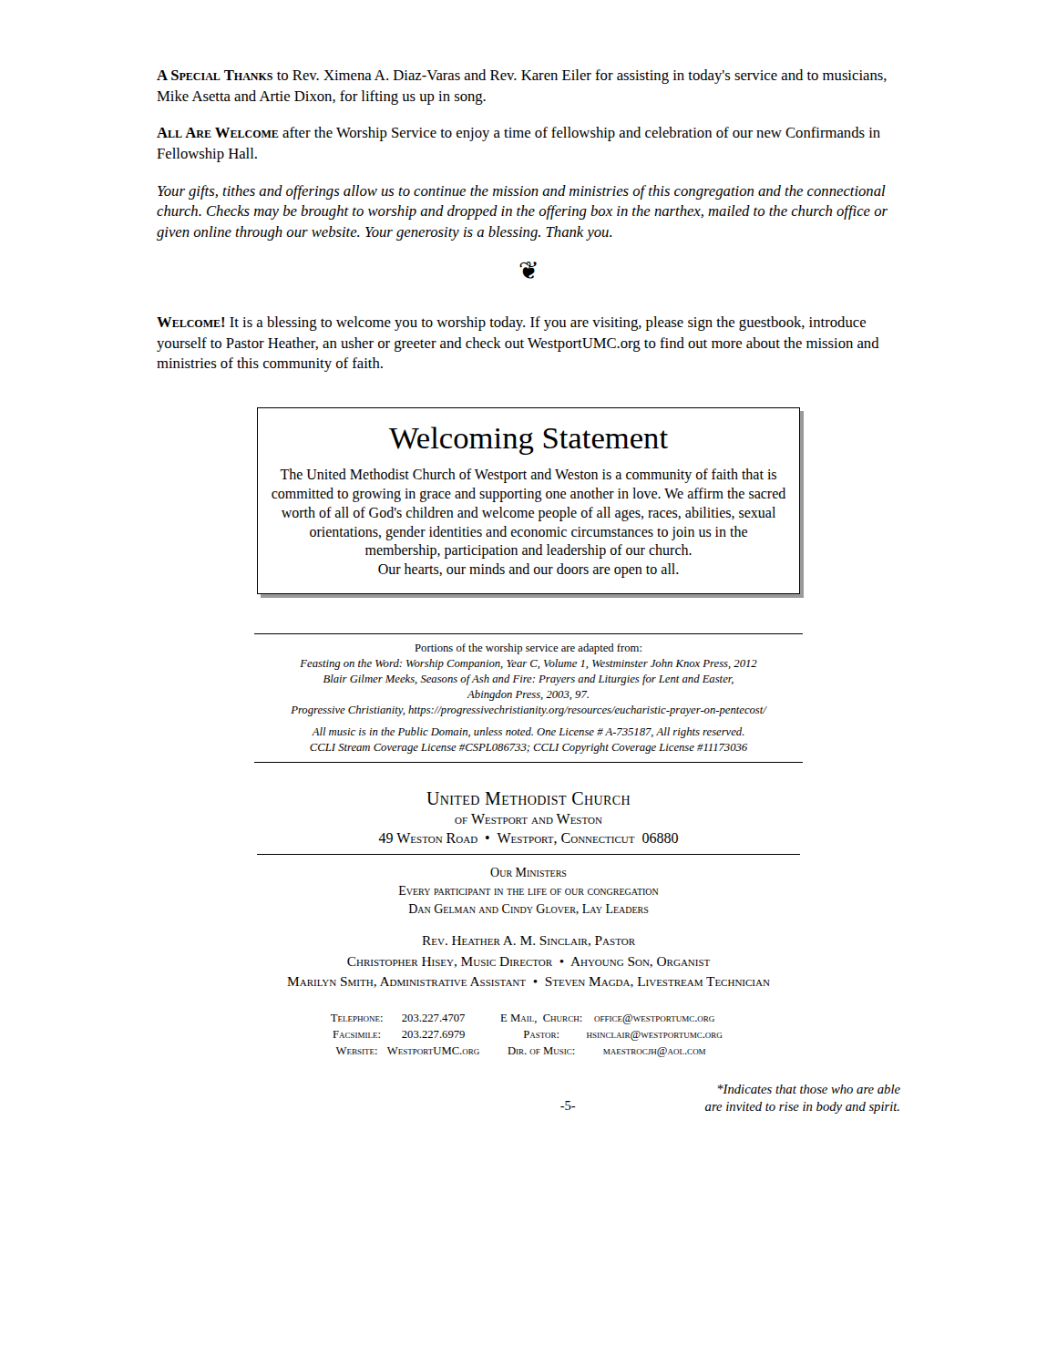A Special Thanks to Rev. Ximena A. Diaz-Varas and Rev. Karen Eiler for assisting in today's service and to musicians, Mike Asetta and Artie Dixon, for lifting us up in song.
All Are Welcome after the Worship Service to enjoy a time of fellowship and celebration of our new Confirmands in Fellowship Hall.
Your gifts, tithes and offerings allow us to continue the mission and ministries of this congregation and the connectional church. Checks may be brought to worship and dropped in the offering box in the narthex, mailed to the church office or given online through our website. Your generosity is a blessing. Thank you.
❦
Welcome! It is a blessing to welcome you to worship today. If you are visiting, please sign the guestbook, introduce yourself to Pastor Heather, an usher or greeter and check out WestportUMC.org to find out more about the mission and ministries of this community of faith.
Welcoming Statement
The United Methodist Church of Westport and Weston is a community of faith that is committed to growing in grace and supporting one another in love. We affirm the sacred worth of all of God's children and welcome people of all ages, races, abilities, sexual orientations, gender identities and economic circumstances to join us in the membership, participation and leadership of our church.
Our hearts, our minds and our doors are open to all.
Portions of the worship service are adapted from:
Feasting on the Word: Worship Companion, Year C, Volume 1, Westminster John Knox Press, 2012
Blair Gilmer Meeks, Seasons of Ash and Fire: Prayers and Liturgies for Lent and Easter,
Abingdon Press, 2003, 97.
Progressive Christianity, https://progressivechristianity.org/resources/eucharistic-prayer-on-pentecost/
All music is in the Public Domain, unless noted. One License # A-735187, All rights reserved.
CCLI Stream Coverage License #CSPL086733; CCLI Copyright Coverage License #11173036
United Methodist Church
of Westport and Weston
49 Weston Road • Westport, Connecticut 06880
Our Ministers
Every participant in the life of our congregation
Dan Gelman and Cindy Glover, Lay Leaders
Rev. Heather A. M. Sinclair, Pastor
Christopher Hisey, Music Director • Ahyoung Son, Organist
Marilyn Smith, Administrative Assistant • Steven Magda, Livestream Technician
| Telephone: | 203.227.4707 | | E Mail, Church: | office@westportumc.org |
| Facsimile: | 203.227.6979 | | Pastor: | hsinclair@westportumc.org |
| Website: | WestportUMC.org | | Dir. of Music: | maestrocjh@aol.com |
-5-
*Indicates that those who are able
are invited to rise in body and spirit.